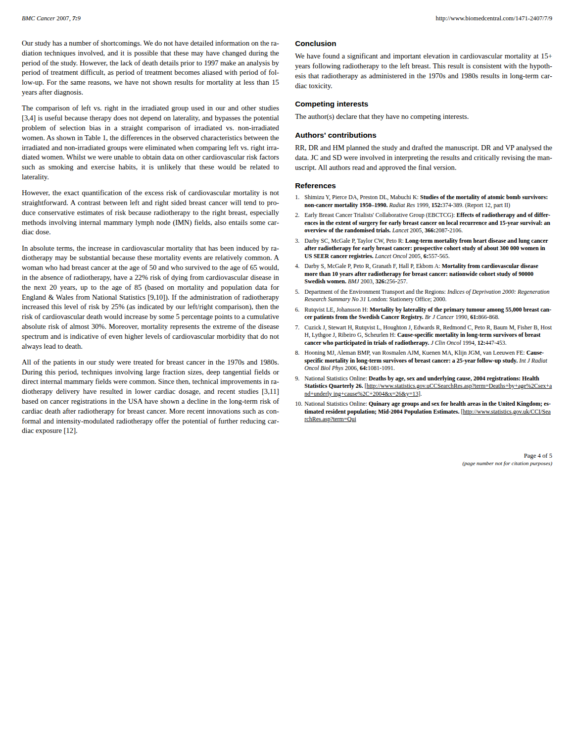BMC Cancer 2007, 7: 9
http://www.biomedcentral.com/1471-2407/7/9
Our study has a number of shortcomings. We do not have detailed information on the radiation techniques involved, and it is possible that these may have changed during the period of the study. However, the lack of death details prior to 1997 make an analysis by period of treatment difficult, as period of treatment becomes aliased with period of follow-up. For the same reasons, we have not shown results for mortality at less than 15 years after diagnosis.
The comparison of left vs. right in the irradiated group used in our and other studies [3,4] is useful because therapy does not depend on laterality, and bypasses the potential problem of selection bias in a straight comparison of irradiated vs. non-irradiated women. As shown in Table 1, the differences in the observed characteristics between the irradiated and non-irradiated groups were eliminated when comparing left vs. right irradiated women. Whilst we were unable to obtain data on other cardiovascular risk factors such as smoking and exercise habits, it is unlikely that these would be related to laterality.
However, the exact quantification of the excess risk of cardiovascular mortality is not straightforward. A contrast between left and right sided breast cancer will tend to produce conservative estimates of risk because radiotherapy to the right breast, especially methods involving internal mammary lymph node (IMN) fields, also entails some cardiac dose.
In absolute terms, the increase in cardiovascular mortality that has been induced by radiotherapy may be substantial because these mortality events are relatively common. A woman who had breast cancer at the age of 50 and who survived to the age of 65 would, in the absence of radiotherapy, have a 22% risk of dying from cardiovascular disease in the next 20 years, up to the age of 85 (based on mortality and population data for England & Wales from National Statistics [9,10]). If the administration of radiotherapy increased this level of risk by 25% (as indicated by our left/right comparison), then the risk of cardiovascular death would increase by some 5 percentage points to a cumulative absolute risk of almost 30%. Moreover, mortality represents the extreme of the disease spectrum and is indicative of even higher levels of cardiovascular morbidity that do not always lead to death.
All of the patients in our study were treated for breast cancer in the 1970s and 1980s. During this period, techniques involving large fraction sizes, deep tangential fields or direct internal mammary fields were common. Since then, technical improvements in radiotherapy delivery have resulted in lower cardiac dosage, and recent studies [3,11] based on cancer registrations in the USA have shown a decline in the long-term risk of cardiac death after radiotherapy for breast cancer. More recent innovations such as conformal and intensity-modulated radiotherapy offer the potential of further reducing cardiac exposure [12].
Conclusion
We have found a significant and important elevation in cardiovascular mortality at 15+ years following radiotherapy to the left breast. This result is consistent with the hypothesis that radiotherapy as administered in the 1970s and 1980s results in long-term cardiac toxicity.
Competing interests
The author(s) declare that they have no competing interests.
Authors' contributions
RR, DR and HM planned the study and drafted the manuscript. DR and VP analysed the data. JC and SD were involved in interpreting the results and critically revising the manuscript. All authors read and approved the final version.
References
Shimizu Y, Pierce DA, Preston DL, Mabuchi K: Studies of the mortality of atomic bomb survivors: non-cancer mortality 1950–1990. Radiat Res 1999, 152: 374-389. (Report 12, part II)
Early Breast Cancer Trialists' Collaborative Group (EBCTCG): Effects of radiotherapy and of differences in the extent of surgery for early breast cancer on local recurrence and 15-year survival: an overview of the randomised trials. Lancet 2005, 366: 2087-2106.
Darby SC, McGale P, Taylor CW, Peto R: Long-term mortality from heart disease and lung cancer after radiotherapy for early breast cancer: prospective cohort study of about 300 000 women in US SEER cancer registries. Lancet Oncol 2005, 6: 557-565.
Darby S, McGale P, Peto R, Granath F, Hall P, Ekbom A: Mortality from cardiovascular disease more than 10 years after radiotherapy for breast cancer: nationwide cohort study of 90000 Swedish women. BMJ 2003, 326: 256-257.
Department of the Environment Transport and the Regions: Indices of Deprivation 2000: Regeneration Research Summary No 31 London: Stationery Office; 2000.
Rutqvist LE, Johansson H: Mortality by laterality of the primary tumour among 55,000 breast cancer patients from the Swedish Cancer Registry. Br J Cancer 1990, 61: 866-868.
Cuzick J, Stewart H, Rutqvist L, Houghton J, Edwards R, Redmond C, Peto R, Baum M, Fisher B, Host H, Lythgoe J, Ribeiro G, Scheurlen H: Cause-specific mortality in long-term survivors of breast cancer who participated in trials of radiotherapy. J Clin Oncol 1994, 12: 447-453.
Hooning MJ, Aleman BMP, van Rosmalen AJM, Kuenen MA, Klijn JGM, van Leeuwen FE: Cause-specific mortality in long-term survivors of breast cancer: a 25-year follow-up study. Int J Radiat Oncol Biol Phys 2006, 64: 1081-1091.
National Statistics Online: Deaths by age, sex and underlying cause, 2004 registrations: Health Statistics Quarterly 26. [http://www.statistics.gov.uCCSearchRes.asp?term=Deaths+by+age%2Csex+and+underly ing+cause%2C+2004&x=26&y=13].
National Statistics Online: Quinary age groups and sex for health areas in the United Kingdom; estimated resident population; Mid-2004 Population Estimates. [http://www.statistics.gov.uk/CCI/SearchRes.asp?term=Qui
Page 4 of 5
(page number not for citation purposes)